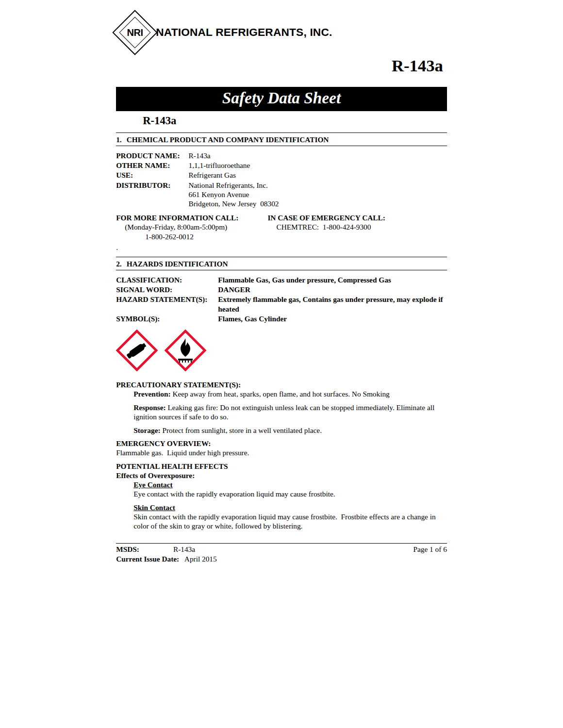NRI
NATIONAL REFRIGERANTS, INC.
R-143a
Safety Data Sheet
R-143a
1. CHEMICAL PRODUCT AND COMPANY IDENTIFICATION
| PRODUCT NAME: | R-143a |
| OTHER NAME: | 1,1,1-trifluoroethane |
| USE: | Refrigerant Gas |
| DISTRIBUTOR: | National Refrigerants, Inc. 661 Kenyon Avenue Bridgeton, New Jersey 08302 |
FOR MORE INFORMATION CALL:
(Monday-Friday, 8:00am-5:00pm)
1-800-262-0012
IN CASE OF EMERGENCY CALL:
CHEMTREC: 1-800-424-9300
.
2. HAZARDS IDENTIFICATION
| CLASSIFICATION: | Flammable Gas, Gas under pressure, Compressed Gas |
| SIGNAL WORD: | DANGER |
| HAZARD STATEMENT(S): | Extremely flammable gas, Contains gas under pressure, may explode if heated |
| SYMBOL(S): | Flames, Gas Cylinder |
PRECAUTIONARY STATEMENT(S):
Prevention: Keep away from heat, sparks, open flame, and hot surfaces. No Smoking
Response: Leaking gas fire: Do not extinguish unless leak can be stopped immediately. Eliminate all ignition sources if safe to do so.
Storage: Protect from sunlight, store in a well ventilated place.
EMERGENCY OVERVIEW:
Flammable gas. Liquid under high pressure.
POTENTIAL HEALTH EFFECTS
Effects of Overexposure:
Eye Contact
Eye contact with the rapidly evaporation liquid may cause frostbite.
Skin Contact
Skin contact with the rapidly evaporation liquid may cause frostbite. Frostbite effects are a change in color of the skin to gray or white, followed by blistering.
| MSDS: R-143a | Page 1 of 6 |
| Current Issue Date: April 2015 |